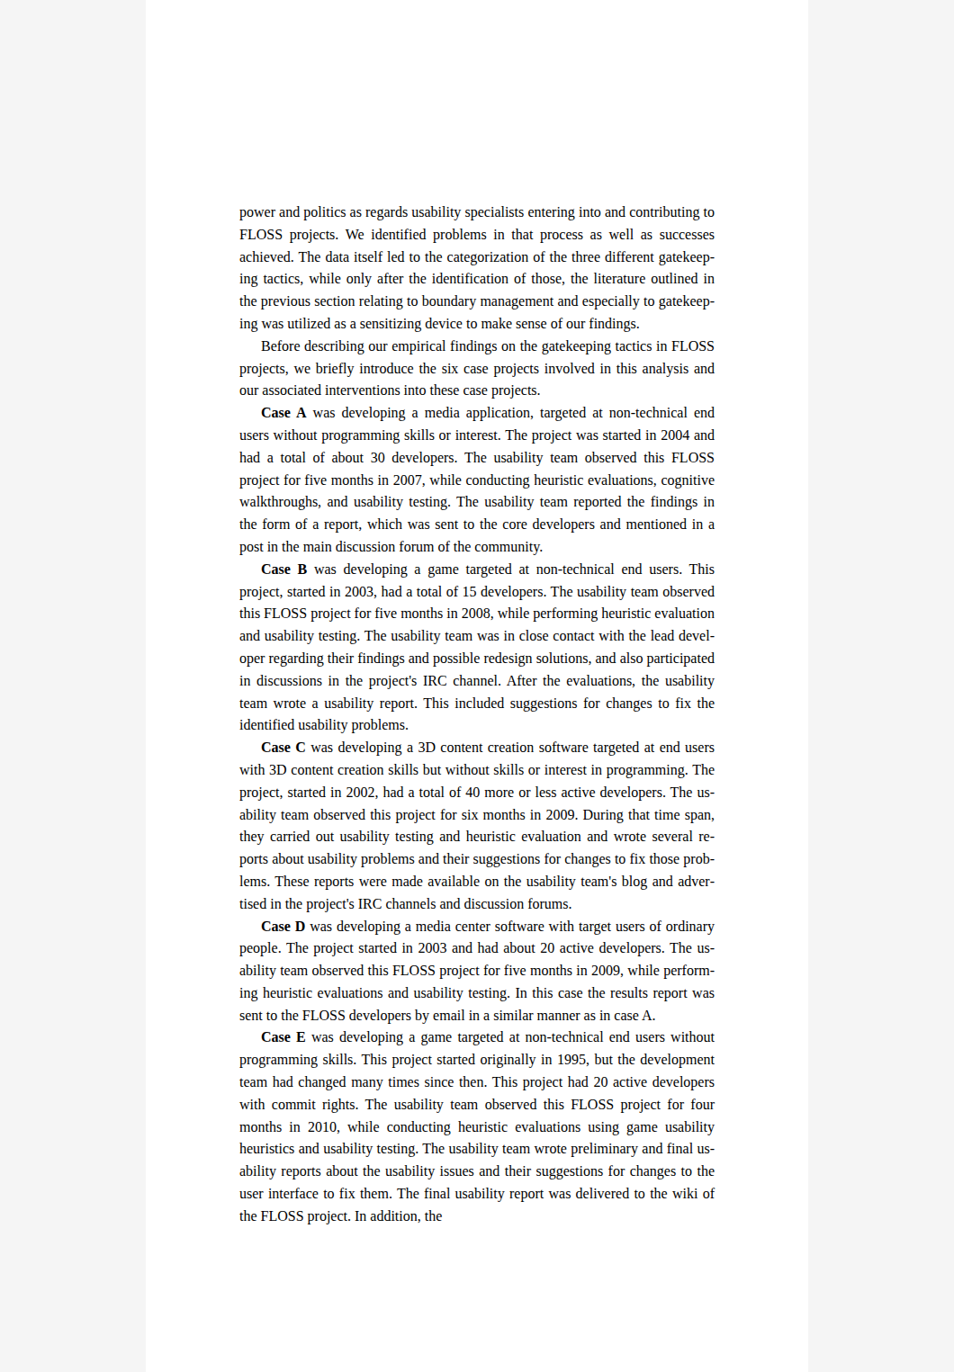power and politics as regards usability specialists entering into and contributing to FLOSS projects. We identified problems in that process as well as successes achieved. The data itself led to the categorization of the three different gatekeeping tactics, while only after the identification of those, the literature outlined in the previous section relating to boundary management and especially to gatekeeping was utilized as a sensitizing device to make sense of our findings.
Before describing our empirical findings on the gatekeeping tactics in FLOSS projects, we briefly introduce the six case projects involved in this analysis and our associated interventions into these case projects.
Case A was developing a media application, targeted at non-technical end users without programming skills or interest. The project was started in 2004 and had a total of about 30 developers. The usability team observed this FLOSS project for five months in 2007, while conducting heuristic evaluations, cognitive walkthroughs, and usability testing. The usability team reported the findings in the form of a report, which was sent to the core developers and mentioned in a post in the main discussion forum of the community.
Case B was developing a game targeted at non-technical end users. This project, started in 2003, had a total of 15 developers. The usability team observed this FLOSS project for five months in 2008, while performing heuristic evaluation and usability testing. The usability team was in close contact with the lead developer regarding their findings and possible redesign solutions, and also participated in discussions in the project's IRC channel. After the evaluations, the usability team wrote a usability report. This included suggestions for changes to fix the identified usability problems.
Case C was developing a 3D content creation software targeted at end users with 3D content creation skills but without skills or interest in programming. The project, started in 2002, had a total of 40 more or less active developers. The usability team observed this project for six months in 2009. During that time span, they carried out usability testing and heuristic evaluation and wrote several reports about usability problems and their suggestions for changes to fix those problems. These reports were made available on the usability team's blog and advertised in the project's IRC channels and discussion forums.
Case D was developing a media center software with target users of ordinary people. The project started in 2003 and had about 20 active developers. The usability team observed this FLOSS project for five months in 2009, while performing heuristic evaluations and usability testing. In this case the results report was sent to the FLOSS developers by email in a similar manner as in case A.
Case E was developing a game targeted at non-technical end users without programming skills. This project started originally in 1995, but the development team had changed many times since then. This project had 20 active developers with commit rights. The usability team observed this FLOSS project for four months in 2010, while conducting heuristic evaluations using game usability heuristics and usability testing. The usability team wrote preliminary and final usability reports about the usability issues and their suggestions for changes to the user interface to fix them. The final usability report was delivered to the wiki of the FLOSS project. In addition, the